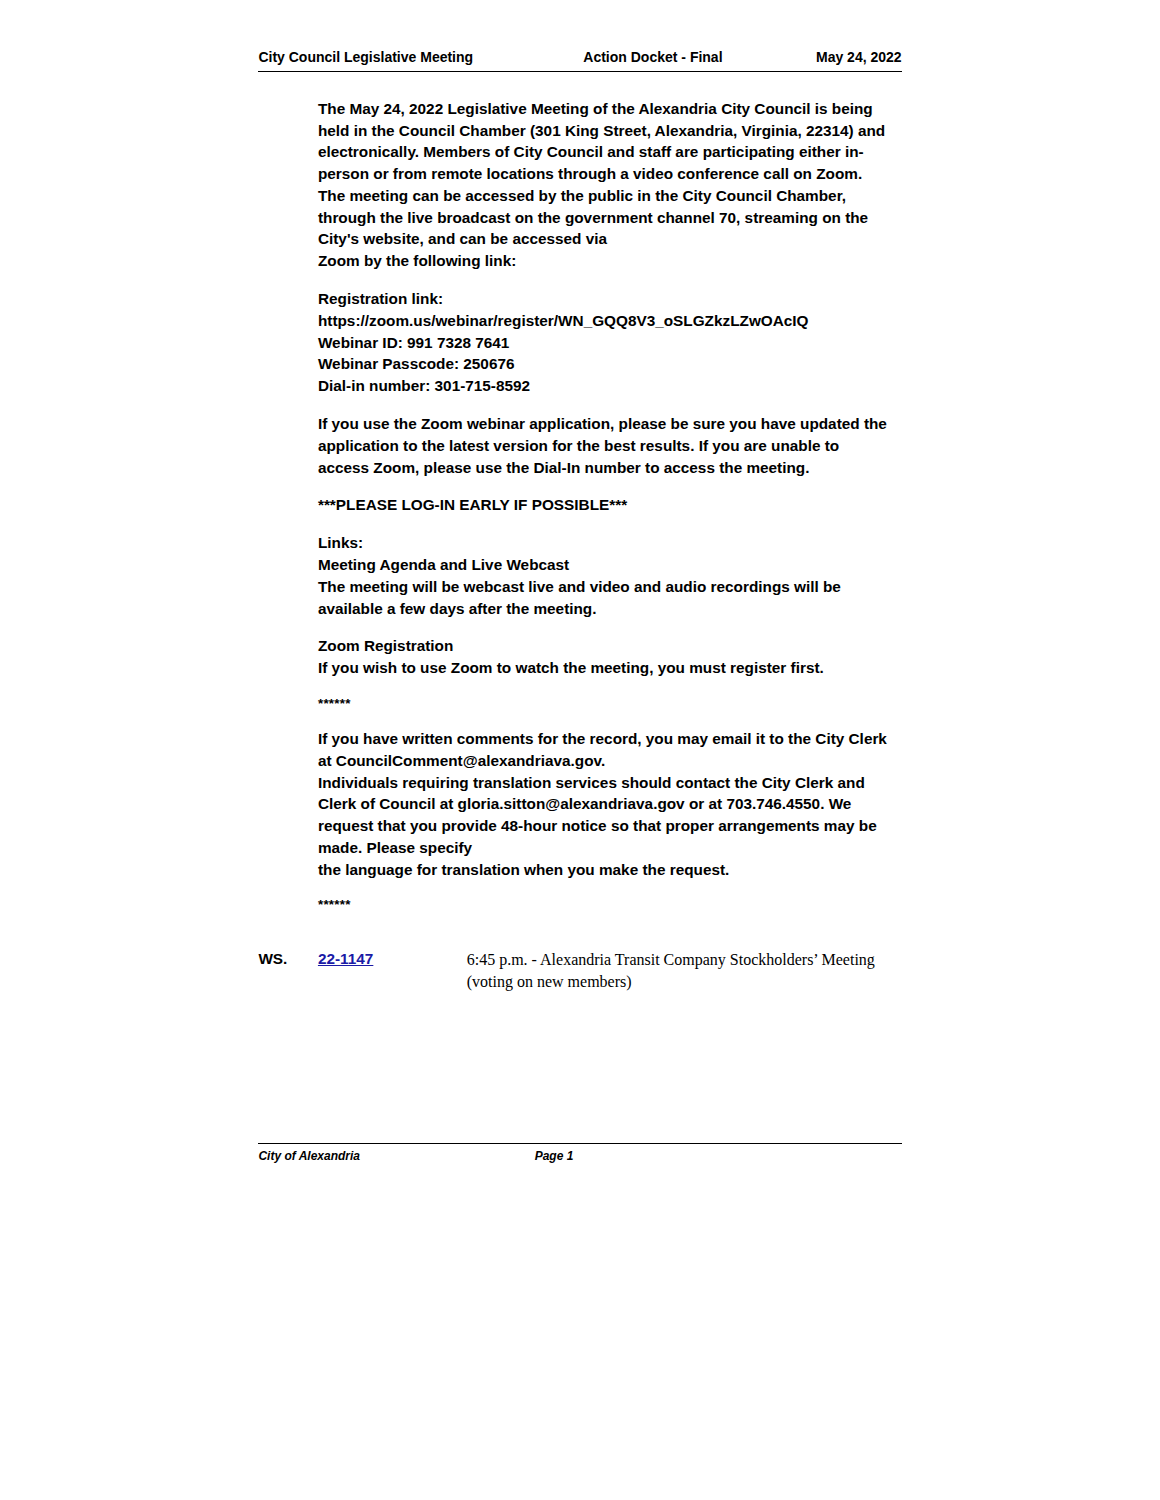City Council Legislative Meeting
Action Docket - Final
May 24, 2022
The May 24, 2022 Legislative Meeting of the Alexandria City Council is being held in the Council Chamber (301 King Street, Alexandria, Virginia, 22314) and electronically. Members of City Council and staff are participating either in-person or from remote locations through a video conference call on Zoom. The meeting can be accessed by the public in the City Council Chamber, through the live broadcast on the government channel 70, streaming on the City's website, and can be accessed via
Zoom by the following link:
Registration link:
https://zoom.us/webinar/register/WN_GQQ8V3_oSLGZkzLZwOAcIQ
Webinar ID: 991 7328 7641
Webinar Passcode: 250676
Dial-in number: 301-715-8592
If you use the Zoom webinar application, please be sure you have updated the application to the latest version for the best results. If you are unable to access Zoom, please use the Dial-In number to access the meeting.
***PLEASE LOG-IN EARLY IF POSSIBLE***
Links:
Meeting Agenda and Live Webcast
The meeting will be webcast live and video and audio recordings will be available a few days after the meeting.
Zoom Registration
If you wish to use Zoom to watch the meeting, you must register first.
******
If you have written comments for the record, you may email it to the City Clerk at CouncilComment@alexandriava.gov.
Individuals requiring translation services should contact the City Clerk and Clerk of Council at gloria.sitton@alexandriava.gov or at 703.746.4550. We request that you provide 48-hour notice so that proper arrangements may be made. Please specify
the language for translation when you make the request.
******
WS.
22-1147
6:45 p.m. - Alexandria Transit Company Stockholders’ Meeting (voting on new members)
City of Alexandria
Page 1